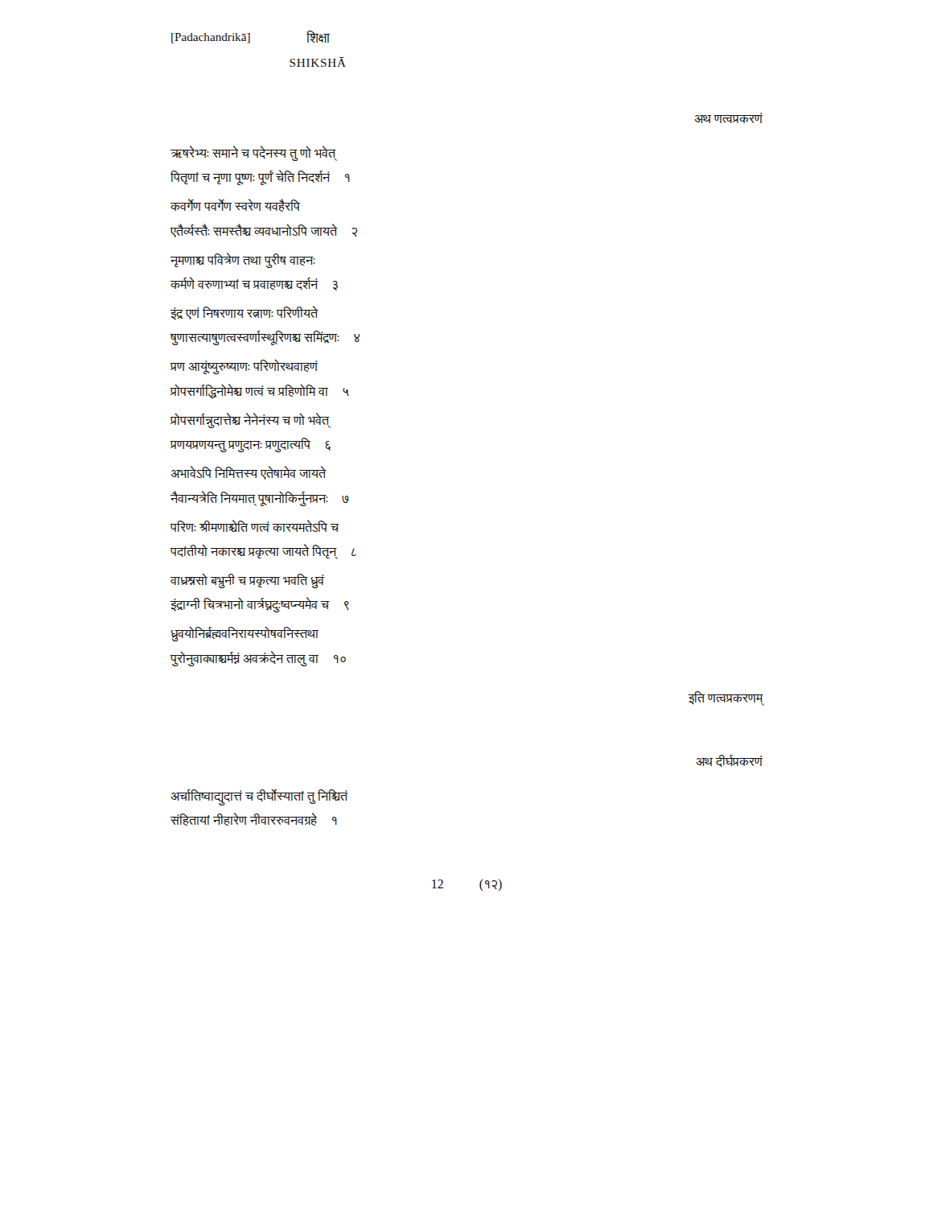[Padachandrikā]
शिक्षा SHIKSHĀ
अथ णत्वप्रकरणं
ऋषरेभ्यः समाने च पदेनस्य तु णो भवेत् पितृणां च नृणा पूष्णः पूर्णं चेति निदर्शनं १
कवर्गेण पवर्गेण स्वरेण यवहैरपि एतैर्व्यस्तैः समस्तैश्च व्यवधानोऽपि जायते २
नृमणाश्च पवित्रेण तथा पुरीष वाहनः कर्मणे वरुणाभ्यां च प्रवाहणश्च दर्शनं ३
इंद्र एणं निषरणाय रत्नाणः परिणीयते षुणासत्याषुणत्वस्वर्णास्थूरिणश्च समिंद्रणः ४
प्रण आयूंष्युरुष्याणः परिणोरथवाहणं प्रोपसर्गाद्धिनोमेश्च णत्वं च प्रहिणोमि वा ५
प्रोपसर्गान्नुदात्तेश्च नेनेनंस्य च णो भवेत् प्रणयप्रणयन्तु प्रणुदानः प्रणुदात्यपि ६
अभावेऽपि निमित्तस्य एतेषामेव जायते नैवान्यत्रेति नियमात् पूषानोकिर्नुनप्रनः ७
परिणः श्रीमणाश्चेति णत्वं कारयमतेऽपि च पदांतीयो नकारश्च प्रकृत्या जायते पितृन् ८
वाध्रश्नसो बभ्रुनी च प्रकृत्या भवति ध्रुवं इंद्राग्नी चित्रभानो वार्त्रघ्नदुःष्वप्न्यमेव च ९
ध्रुवयोनिर्ब्रह्मवनिरायस्पोषवनिस्तथा पुरोनुवाक्याश्चर्मम्नं अवक्रंदेन तालु वा १०
इति णत्वप्रकरणम्
अथ दीर्घप्रकरणं
अर्चातिष्वाद्युदात्तं च दीर्घोस्यातां तु निश्चितं संहितायां नीहारेण नीवाररुवनवग्रहे १
12 (१२)